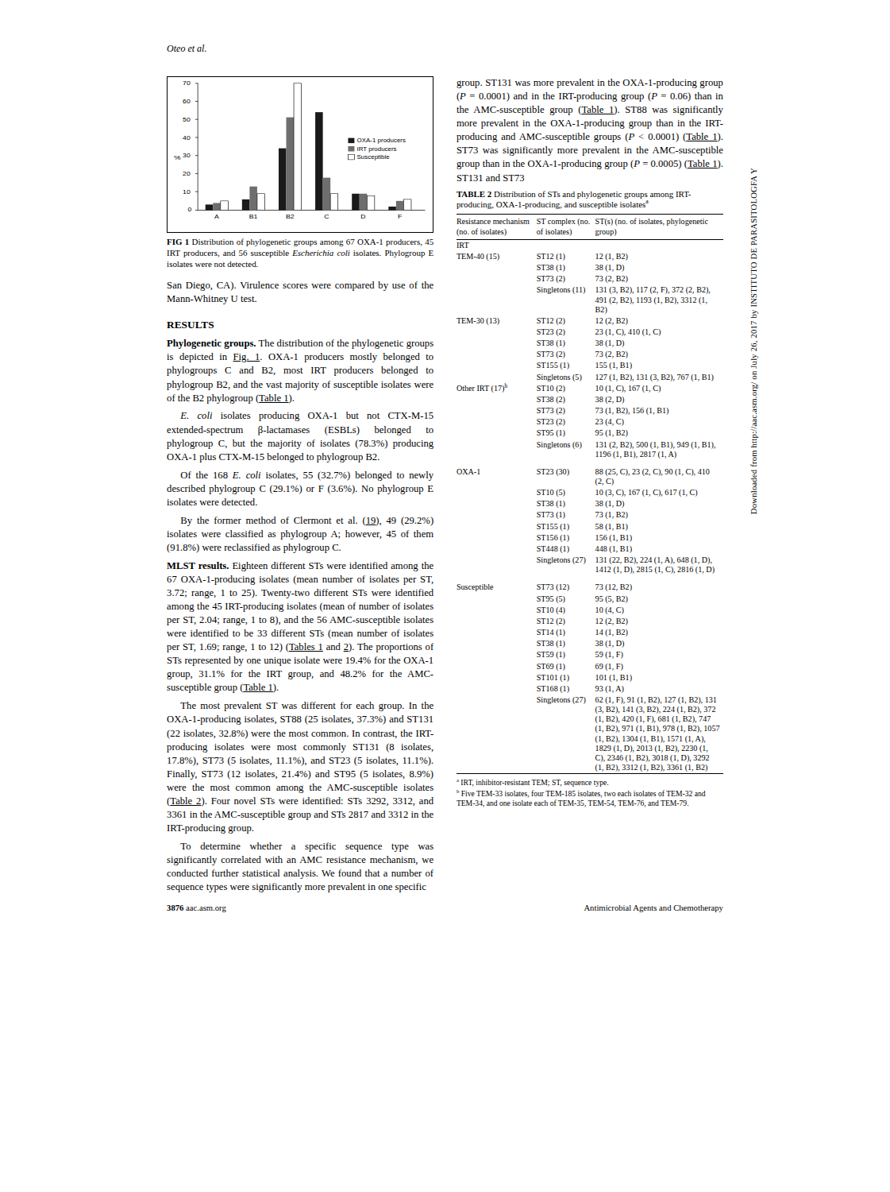Oteo et al.
Downloaded from http://aac.asm.org/ on July 26, 2017 by INSTITUTO DE PARASITOLOGFA Y
70 60 50 40 30 20 10 0 % A B1 B2 C D F OXA-1 producers IRT producers Susceptible
FIG 1 Distribution of phylogenetic groups among 67 OXA-1 producers, 45 IRT producers, and 56 susceptible Escherichia coli isolates. Phylogroup E isolates were not detected.
San Diego, CA). Virulence scores were compared by use of the Mann-Whitney U test.
RESULTS
Phylogenetic groups. The distribution of the phylogenetic groups is depicted in Fig. 1. OXA-1 producers mostly belonged to phylogroups C and B2, most IRT producers belonged to phylogroup B2, and the vast majority of susceptible isolates were of the B2 phylogroup (Table 1).
E. coli isolates producing OXA-1 but not CTX-M-15 extended-spectrum β-lactamases (ESBLs) belonged to phylogroup C, but the majority of isolates (78.3%) producing OXA-1 plus CTX-M-15 belonged to phylogroup B2.
Of the 168 E. coli isolates, 55 (32.7%) belonged to newly described phylogroup C (29.1%) or F (3.6%). No phylogroup E isolates were detected.
By the former method of Clermont et al. (19), 49 (29.2%) isolates were classified as phylogroup A; however, 45 of them (91.8%) were reclassified as phylogroup C.
MLST results. Eighteen different STs were identified among the 67 OXA-1-producing isolates (mean number of isolates per ST, 3.72; range, 1 to 25). Twenty-two different STs were identified among the 45 IRT-producing isolates (mean of number of isolates per ST, 2.04; range, 1 to 8), and the 56 AMC-susceptible isolates were identified to be 33 different STs (mean number of isolates per ST, 1.69; range, 1 to 12) (Tables 1 and 2). The proportions of STs represented by one unique isolate were 19.4% for the OXA-1 group, 31.1% for the IRT group, and 48.2% for the AMC-susceptible group (Table 1).
The most prevalent ST was different for each group. In the OXA-1-producing isolates, ST88 (25 isolates, 37.3%) and ST131 (22 isolates, 32.8%) were the most common. In contrast, the IRT-producing isolates were most commonly ST131 (8 isolates, 17.8%), ST73 (5 isolates, 11.1%), and ST23 (5 isolates, 11.1%). Finally, ST73 (12 isolates, 21.4%) and ST95 (5 isolates, 8.9%) were the most common among the AMC-susceptible isolates (Table 2). Four novel STs were identified: STs 3292, 3312, and 3361 in the AMC-susceptible group and STs 2817 and 3312 in the IRT-producing group.
To determine whether a specific sequence type was significantly correlated with an AMC resistance mechanism, we conducted further statistical analysis. We found that a number of sequence types were significantly more prevalent in one specific
group. ST131 was more prevalent in the OXA-1-producing group (P = 0.0001) and in the IRT-producing group (P = 0.06) than in the AMC-susceptible group (Table 1). ST88 was significantly more prevalent in the OXA-1-producing group than in the IRT-producing and AMC-susceptible groups (P < 0.0001) (Table 1). ST73 was significantly more prevalent in the AMC-susceptible group than in the OXA-1-producing group (P = 0.0005) (Table 1). ST131 and ST73
TABLE 2 Distribution of STs and phylogenetic groups among IRT-producing, OXA-1-producing, and susceptible isolates a
| Resistance mechanism (no. of isolates) | ST complex (no. of isolates) | ST(s) (no. of isolates, phylogenetic group) |
| --- | --- | --- |
| IRT | | |
| TEM-40 (15) | ST12 (1) | 12 (1, B2) |
| | ST38 (1) | 38 (1, D) |
| | ST73 (2) | 73 (2, B2) |
| | Singletons (11) | 131 (3, B2), 117 (2, F), 372 (2, B2), 491 (2, B2), 1193 (1, B2), 3312 (1, B2) |
| TEM-30 (13) | ST12 (2) | 12 (2, B2) |
| | ST23 (2) | 23 (1, C), 410 (1, C) |
| | ST38 (1) | 38 (1, D) |
| | ST73 (2) | 73 (2, B2) |
| | ST155 (1) | 155 (1, B1) |
| | Singletons (5) | 127 (1, B2), 131 (3, B2), 767 (1, B1) |
| Other IRT (17) b | ST10 (2) | 10 (1, C), 167 (1, C) |
| | ST38 (2) | 38 (2, D) |
| | ST73 (2) | 73 (1, B2), 156 (1, B1) |
| | ST23 (2) | 23 (4, C) |
| | ST95 (1) | 95 (1, B2) |
| | Singletons (6) | 131 (2, B2), 500 (1, B1), 949 (1, B1), 1196 (1, B1), 2817 (1, A) |
| OXA-1 | ST23 (30) | 88 (25, C), 23 (2, C), 90 (1, C), 410 (2, C) |
| | ST10 (5) | 10 (3, C), 167 (1, C), 617 (1, C) |
| | ST38 (1) | 38 (1, D) |
| | ST73 (1) | 73 (1, B2) |
| | ST155 (1) | 58 (1, B1) |
| | ST156 (1) | 156 (1, B1) |
| | ST448 (1) | 448 (1, B1) |
| | Singletons (27) | 131 (22, B2), 224 (1, A), 648 (1, D), 1412 (1, D), 2815 (1, C), 2816 (1, D) |
| Susceptible | ST73 (12) | 73 (12, B2) |
| | ST95 (5) | 95 (5, B2) |
| | ST10 (4) | 10 (4, C) |
| | ST12 (2) | 12 (2, B2) |
| | ST14 (1) | 14 (1, B2) |
| | ST38 (1) | 38 (1, D) |
| | ST59 (1) | 59 (1, F) |
| | ST69 (1) | 69 (1, F) |
| | ST101 (1) | 101 (1, B1) |
| | ST168 (1) | 93 (1, A) |
| | Singletons (27) | 62 (1, F), 91 (1, B2), 127 (1, B2), 131 (3, B2), 141 (3, B2), 224 (1, B2), 372 (1, B2), 420 (1, F), 681 (1, B2), 747 (1, B2), 971 (1, B1), 978 (1, B2), 1057 (1, B2), 1304 (1, B1), 1571 (1, A), 1829 (1, D), 2013 (1, B2), 2230 (1, C), 2346 (1, B2), 3018 (1, D), 3292 (1, B2), 3312 (1, B2), 3361 (1, B2) |
a IRT, inhibitor-resistant TEM; ST, sequence type.
b Five TEM-33 isolates, four TEM-185 isolates, two each isolates of TEM-32 and TEM-34, and one isolate each of TEM-35, TEM-54, TEM-76, and TEM-79.
3876 aac.asm.org
Antimicrobial Agents and Chemotherapy